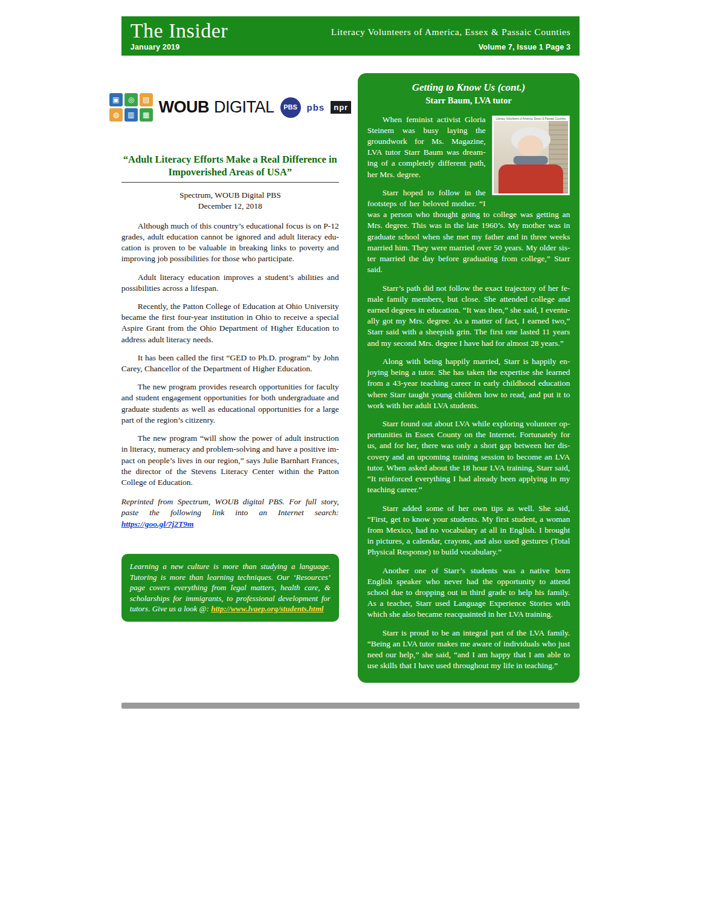The Insider
Literacy Volunteers of America, Essex & Passaic Counties
January 2019
Volume 7, Issue 1 Page 3
▣
◎
▤
◍
▥
▦
WOUB DIGITAL
PBS
pbs
npr
“Adult Literacy Efforts Make a Real Difference in Impoverished Areas of USA”
Spectrum, WOUB Digital PBS
December 12, 2018
Although much of this country’s educational focus is on P-12 grades, adult education cannot be ignored and adult literacy education is proven to be valuable in breaking links to poverty and improving job possibilities for those who participate.
Adult literacy education improves a student’s abilities and possibilities across a lifespan.
Recently, the Patton College of Education at Ohio University became the first four-year institution in Ohio to receive a special Aspire Grant from the Ohio Department of Higher Education to address adult literacy needs.
It has been called the first “GED to Ph.D. program” by John Carey, Chancellor of the Department of Higher Education.
The new program provides research opportunities for faculty and student engagement opportunities for both undergraduate and graduate students as well as educational opportunities for a large part of the region’s citizenry.
The new program “will show the power of adult instruction in literacy, numeracy and problem-solving and have a positive impact on people’s lives in our region,” says Julie Barnhart Frances, the director of the Stevens Literacy Center within the Patton College of Education.
Reprinted from Spectrum, WOUB digital PBS. For full story, paste the following link into an Internet search: https://goo.gl/7j2T9m
Learning a new culture is more than studying a language. Tutoring is more than learning techniques. Our ‘Resources’ page covers everything from legal matters, health care, & scholarships for immigrants, to professional development for tutors. Give us a look @: http://www.lvaep.org/students.html
Getting to Know Us (cont.)
Starr Baum, LVA tutor
Literacy Volunteers of America, Essex & Passaic Counties
When feminist activist Gloria Steinem was busy laying the groundwork for Ms. Magazine, LVA tutor Starr Baum was dreaming of a completely different path, her Mrs. degree.
Starr hoped to follow in the footsteps of her beloved mother. “I was a person who thought going to college was getting an Mrs. degree. This was in the late 1960’s. My mother was in graduate school when she met my father and in three weeks married him. They were married over 50 years. My older sister married the day before graduating from college,” Starr said.
Starr’s path did not follow the exact trajectory of her female family members, but close. She attended college and earned degrees in education. “It was then,” she said, I eventually got my Mrs. degree. As a matter of fact, I earned two,” Starr said with a sheepish grin. The first one lasted 11 years and my second Mrs. degree I have had for almost 28 years.”
Along with being happily married, Starr is happily enjoying being a tutor. She has taken the expertise she learned from a 43-year teaching career in early childhood education where Starr taught young children how to read, and put it to work with her adult LVA students.
Starr found out about LVA while exploring volunteer opportunities in Essex County on the Internet. Fortunately for us, and for her, there was only a short gap between her discovery and an upcoming training session to become an LVA tutor. When asked about the 18 hour LVA training, Starr said, “It reinforced everything I had already been applying in my teaching career.”
Starr added some of her own tips as well. She said, “First, get to know your students. My first student, a woman from Mexico, had no vocabulary at all in English. I brought in pictures, a calendar, crayons, and also used gestures (Total Physical Response) to build vocabulary.”
Another one of Starr’s students was a native born English speaker who never had the opportunity to attend school due to dropping out in third grade to help his family. As a teacher, Starr used Language Experience Stories with which she also became reacquainted in her LVA training.
Starr is proud to be an integral part of the LVA family. “Being an LVA tutor makes me aware of individuals who just need our help,” she said, “and I am happy that I am able to use skills that I have used throughout my life in teaching.”